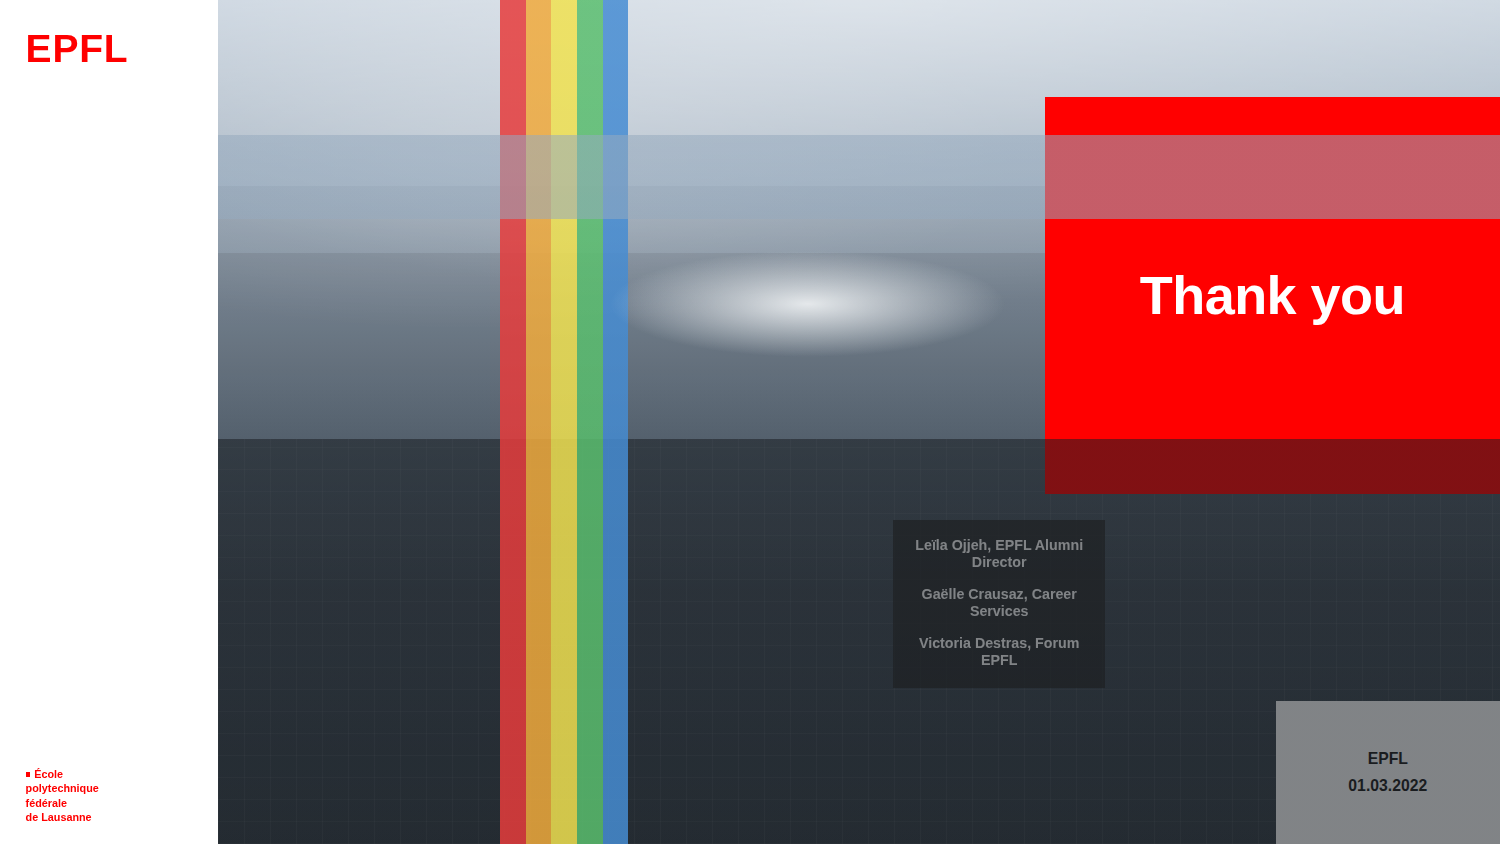EPFL
École
polytechnique
fédérale
de Lausanne
Thank you
Leïla Ojjeh, EPFL Alumni Director
Gaëlle Crausaz, Career Services
Victoria Destras, Forum EPFL
EPFL
01.03.2022